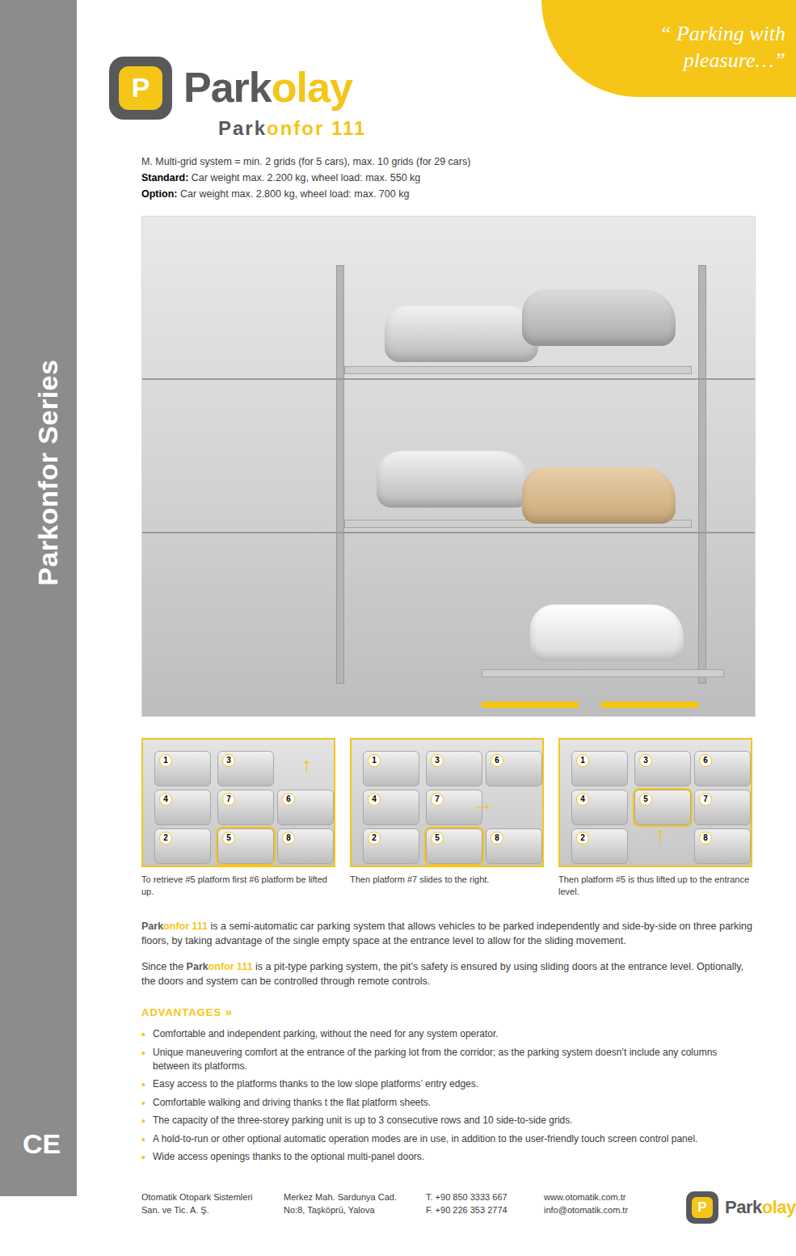Parkonfor Series
CE
“ Parking with pleasure…”
P
Parkolay
Parkonfor 111
M. Multi-grid system = min. 2 grids (for 5 cars), max. 10 grids (for 29 cars)
Standard: Car weight max. 2.200 kg, wheel load: max. 550 kg
Option: Car weight max. 2.800 kg, wheel load: max. 700 kg
1
3
4
7
6
2
5
8
↑
To retrieve #5 platform first #6 platform be lifted up.
1
3
6
4
7
2
5
8
→
Then platform #7 slides to the right.
1
3
6
4
5
7
2
8
↑
Then platform #5 is thus lifted up to the entrance level.
Parkonfor 111 is a semi-automatic car parking system that allows vehicles to be parked independently and side-by-side on three parking floors, by taking advantage of the single empty space at the entrance level to allow for the sliding movement.
Since the Parkonfor 111 is a pit-type parking system, the pit’s safety is ensured by using sliding doors at the entrance level. Optionally, the doors and system can be controlled through remote controls.
ADVANTAGES »
Comfortable and independent parking, without the need for any system operator.
Unique maneuvering comfort at the entrance of the parking lot from the corridor; as the parking system doesn’t include any columns between its platforms.
Easy access to the platforms thanks to the low slope platforms’ entry edges.
Comfortable walking and driving thanks t the flat platform sheets.
The capacity of the three-storey parking unit is up to 3 consecutive rows and 10 side-to-side grids.
A hold-to-run or other optional automatic operation modes are in use, in addition to the user-friendly touch screen control panel.
Wide access openings thanks to the optional multi-panel doors.
Otomatik Otopark Sistemleri
San. ve Tic. A. Ş.
Merkez Mah. Sardunya Cad.
No:8, Taşköprü, Yalova
T. +90 850 3333 667
F. +90 226 353 2774
www.otomatik.com.tr
info@otomatik.com.tr
P
Parkolay